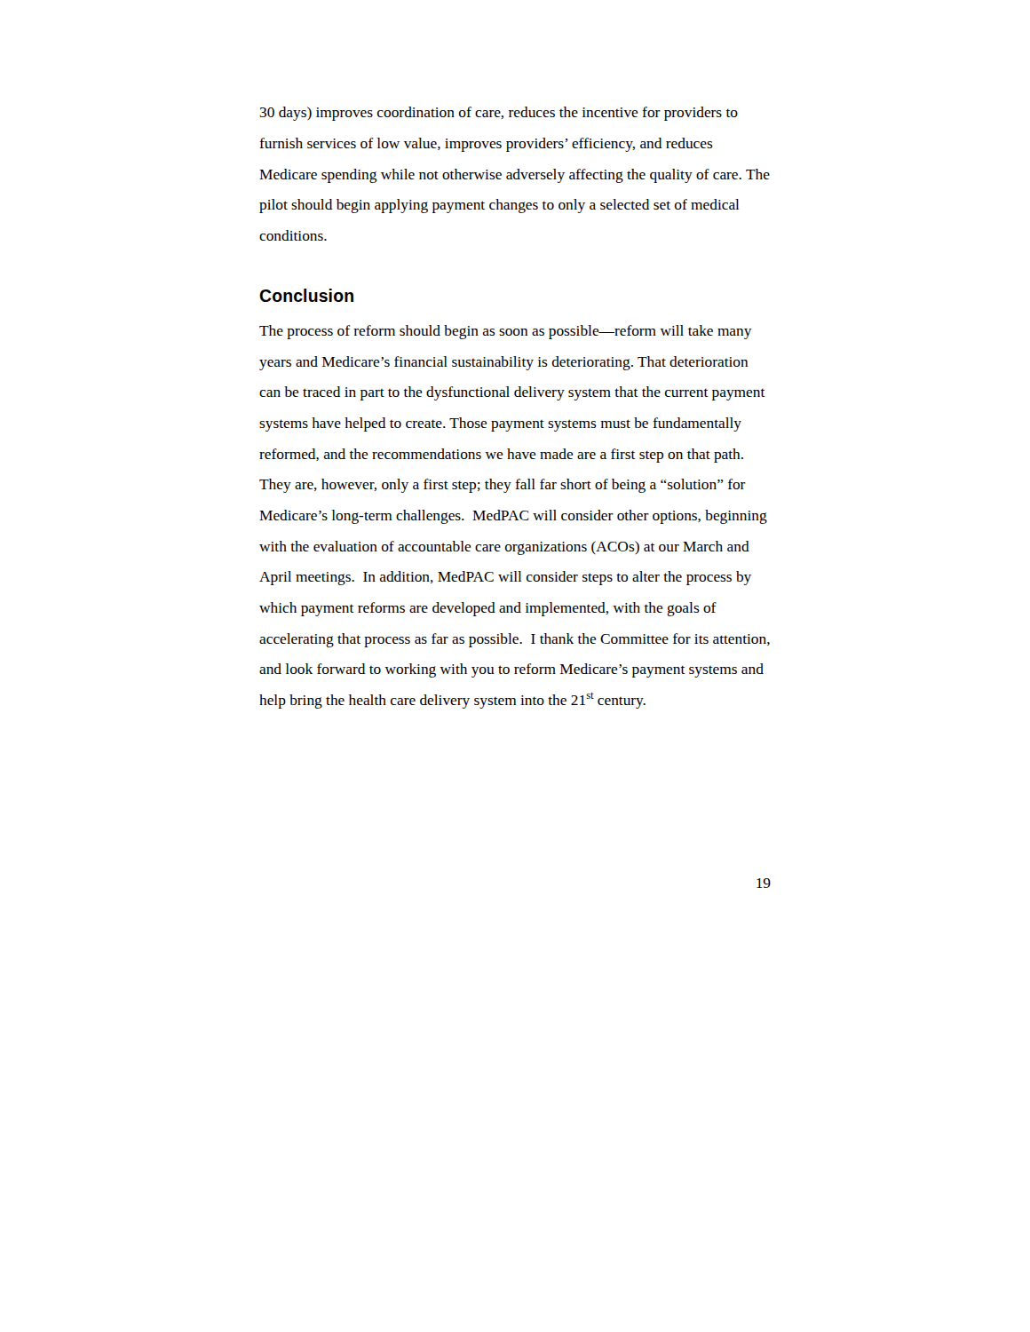30 days) improves coordination of care, reduces the incentive for providers to furnish services of low value, improves providers’ efficiency, and reduces Medicare spending while not otherwise adversely affecting the quality of care. The pilot should begin applying payment changes to only a selected set of medical conditions.
Conclusion
The process of reform should begin as soon as possible—reform will take many years and Medicare’s financial sustainability is deteriorating. That deterioration can be traced in part to the dysfunctional delivery system that the current payment systems have helped to create. Those payment systems must be fundamentally reformed, and the recommendations we have made are a first step on that path. They are, however, only a first step; they fall far short of being a “solution” for Medicare’s long-term challenges. MedPAC will consider other options, beginning with the evaluation of accountable care organizations (ACOs) at our March and April meetings. In addition, MedPAC will consider steps to alter the process by which payment reforms are developed and implemented, with the goals of accelerating that process as far as possible. I thank the Committee for its attention, and look forward to working with you to reform Medicare’s payment systems and help bring the health care delivery system into the 21st century.
19